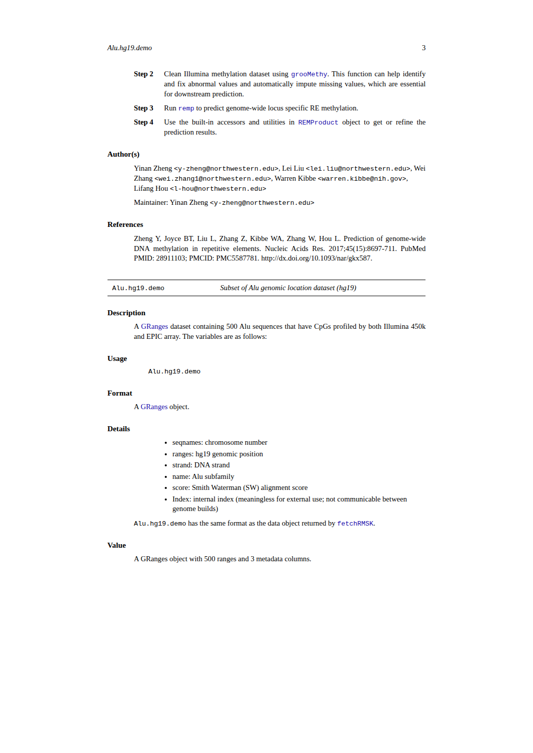Alu.hg19.demo 3
Step 2
Clean Illumina methylation dataset using grooMethy. This function can help identify and fix abnormal values and automatically impute missing values, which are essential for downstream prediction.
Step 3
Run remp to predict genome-wide locus specific RE methylation.
Step 4
Use the built-in accessors and utilities in REMProduct object to get or refine the prediction results.
Author(s)
Yinan Zheng <y-zheng@northwestern.edu>, Lei Liu <lei.liu@northwestern.edu>, Wei Zhang <wei.zhang1@northwestern.edu>, Warren Kibbe <warren.kibbe@nih.gov>, Lifang Hou <l-hou@northwestern.edu>
Maintainer: Yinan Zheng <y-zheng@northwestern.edu>
References
Zheng Y, Joyce BT, Liu L, Zhang Z, Kibbe WA, Zhang W, Hou L. Prediction of genome-wide DNA methylation in repetitive elements. Nucleic Acids Res. 2017;45(15):8697-711. PubMed PMID: 28911103; PMCID: PMC5587781. http://dx.doi.org/10.1093/nar/gkx587.
Alu.hg19.demo
Subset of Alu genomic location dataset (hg19)
Description
A GRanges dataset containing 500 Alu sequences that have CpGs profiled by both Illumina 450k and EPIC array. The variables are as follows:
Usage
Alu.hg19.demo
Format
A GRanges object.
Details
seqnames: chromosome number
ranges: hg19 genomic position
strand: DNA strand
name: Alu subfamily
score: Smith Waterman (SW) alignment score
Index: internal index (meaningless for external use; not communicable between genome builds)
Alu.hg19.demo has the same format as the data object returned by fetchRMSK.
Value
A GRanges object with 500 ranges and 3 metadata columns.